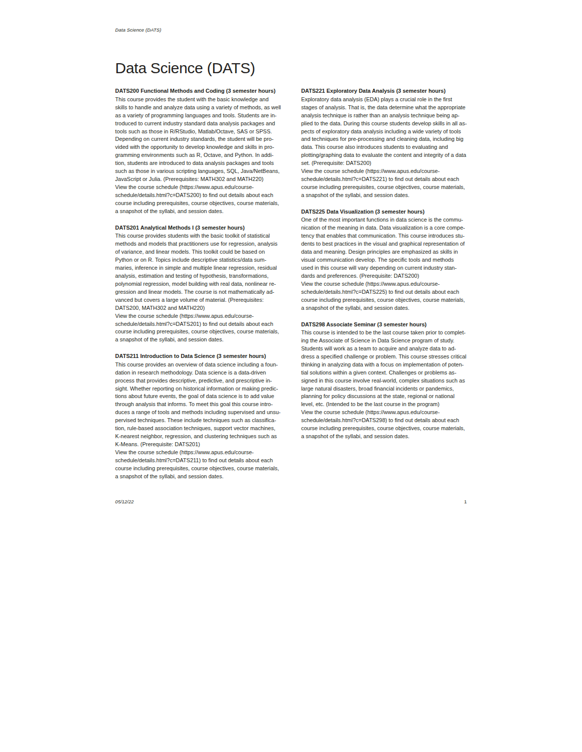Data Science (DATS)
Data Science (DATS)
DATS200 Functional Methods and Coding (3 semester hours)
This course provides the student with the basic knowledge and skills to handle and analyze data using a variety of methods, as well as a variety of programming languages and tools. Students are introduced to current industry standard data analysis packages and tools such as those in R/RStudio, Matlab/Octave, SAS or SPSS. Depending on current industry standards, the student will be provided with the opportunity to develop knowledge and skills in programming environments such as R, Octave, and Python. In addition, students are introduced to data analysis packages and tools such as those in various scripting languages, SQL, Java/NetBeans, JavaScript or Julia. (Prerequisites: MATH302 and MATH220)
View the course schedule (https://www.apus.edu/course-schedule/details.html?c=DATS200) to find out details about each course including prerequisites, course objectives, course materials, a snapshot of the syllabi, and session dates.
DATS201 Analytical Methods I (3 semester hours)
This course provides students with the basic toolkit of statistical methods and models that practitioners use for regression, analysis of variance, and linear models. This toolkit could be based on Python or on R. Topics include descriptive statistics/data summaries, inference in simple and multiple linear regression, residual analysis, estimation and testing of hypothesis, transformations, polynomial regression, model building with real data, nonlinear regression and linear models. The course is not mathematically advanced but covers a large volume of material. (Prerequisites: DATS200, MATH302 and MATH220)
View the course schedule (https://www.apus.edu/course-schedule/details.html?c=DATS201) to find out details about each course including prerequisites, course objectives, course materials, a snapshot of the syllabi, and session dates.
DATS211 Introduction to Data Science (3 semester hours)
This course provides an overview of data science including a foundation in research methodology. Data science is a data-driven process that provides descriptive, predictive, and prescriptive insight. Whether reporting on historical information or making predictions about future events, the goal of data science is to add value through analysis that informs. To meet this goal this course introduces a range of tools and methods including supervised and unsupervised techniques. These include techniques such as classification, rule-based association techniques, support vector machines, K-nearest neighbor, regression, and clustering techniques such as K-Means. (Prerequisite: DATS201)
View the course schedule (https://www.apus.edu/course-schedule/details.html?c=DATS211) to find out details about each course including prerequisites, course objectives, course materials, a snapshot of the syllabi, and session dates.
DATS221 Exploratory Data Analysis (3 semester hours)
Exploratory data analysis (EDA) plays a crucial role in the first stages of analysis. That is, the data determine what the appropriate analysis technique is rather than an analysis technique being applied to the data. During this course students develop skills in all aspects of exploratory data analysis including a wide variety of tools and techniques for pre-processing and cleaning data, including big data. This course also introduces students to evaluating and plotting/graphing data to evaluate the content and integrity of a data set. (Prerequisite: DATS200)
View the course schedule (https://www.apus.edu/course-schedule/details.html?c=DATS221) to find out details about each course including prerequisites, course objectives, course materials, a snapshot of the syllabi, and session dates.
DATS225 Data Visualization (3 semester hours)
One of the most important functions in data science is the communication of the meaning in data. Data visualization is a core competency that enables that communication. This course introduces students to best practices in the visual and graphical representation of data and meaning. Design principles are emphasized as skills in visual communication develop. The specific tools and methods used in this course will vary depending on current industry standards and preferences. (Prerequisite: DATS200)
View the course schedule (https://www.apus.edu/course-schedule/details.html?c=DATS225) to find out details about each course including prerequisites, course objectives, course materials, a snapshot of the syllabi, and session dates.
DATS298 Associate Seminar (3 semester hours)
This course is intended to be the last course taken prior to completing the Associate of Science in Data Science program of study. Students will work as a team to acquire and analyze data to address a specified challenge or problem. This course stresses critical thinking in analyzing data with a focus on implementation of potential solutions within a given context. Challenges or problems assigned in this course involve real-world, complex situations such as large natural disasters, broad financial incidents or pandemics, planning for policy discussions at the state, regional or national level, etc. (Intended to be the last course in the program)
View the course schedule (https://www.apus.edu/course-schedule/details.html?c=DATS298) to find out details about each course including prerequisites, course objectives, course materials, a snapshot of the syllabi, and session dates.
05/12/22 1